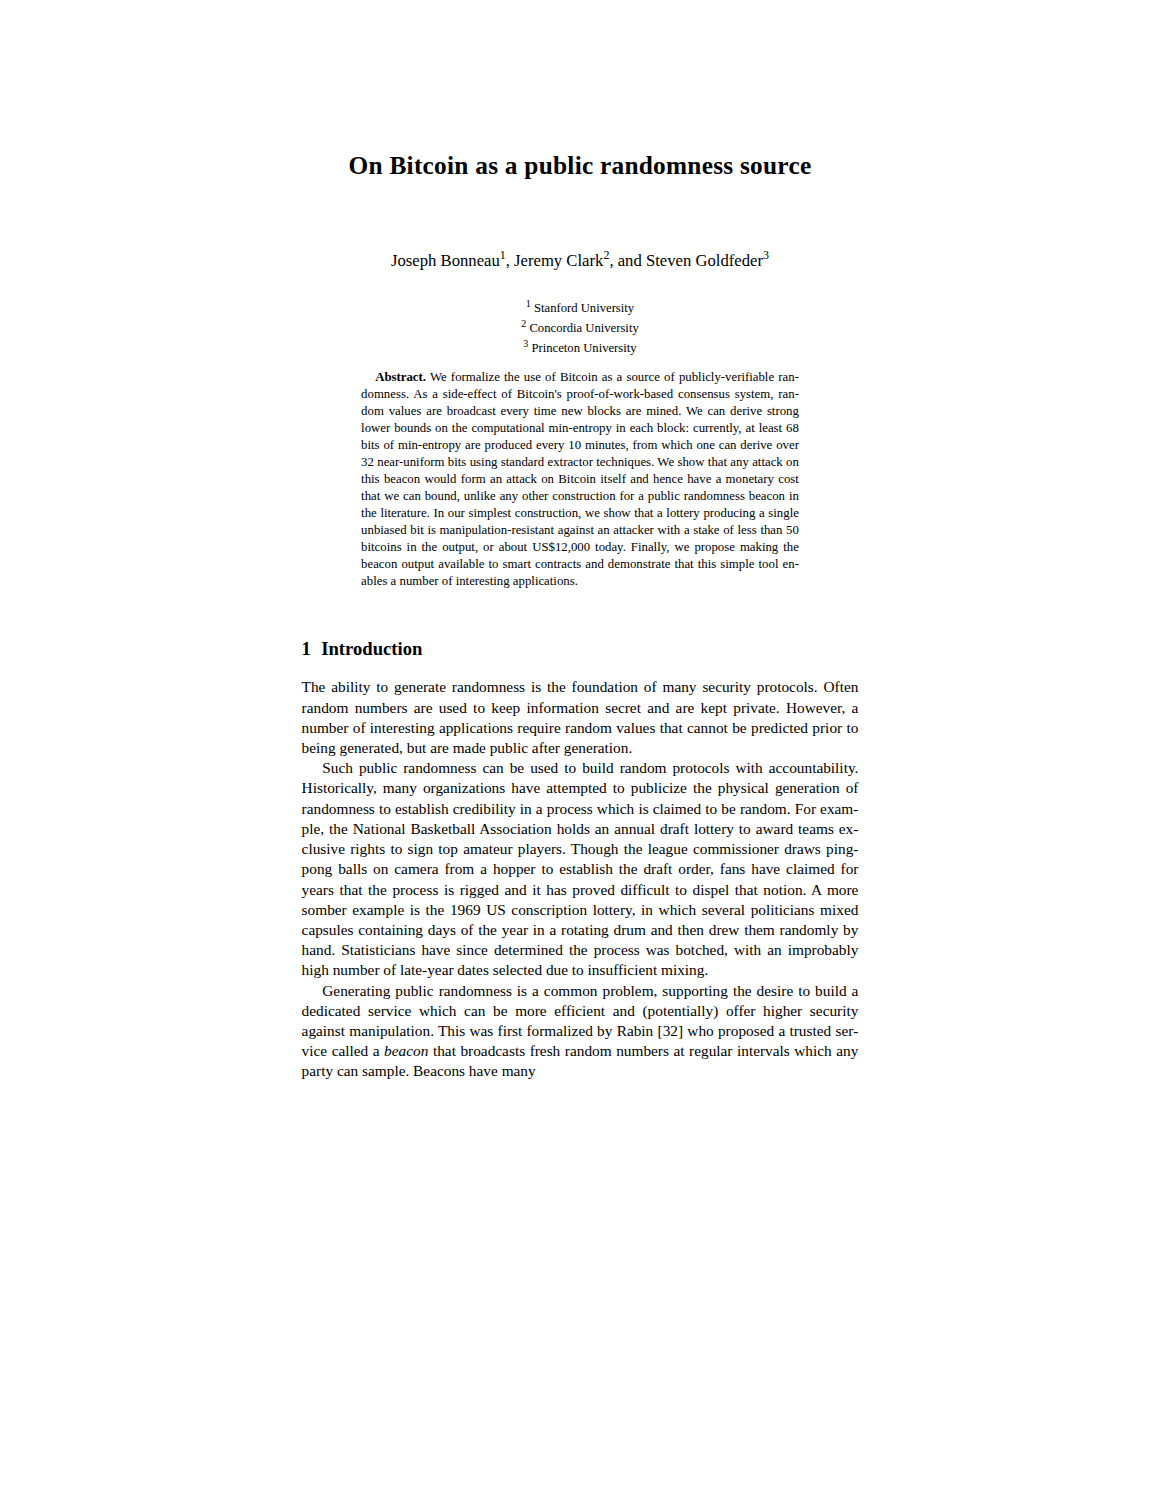On Bitcoin as a public randomness source
Joseph Bonneau1, Jeremy Clark2, and Steven Goldfeder3
1 Stanford University
2 Concordia University
3 Princeton University
Abstract. We formalize the use of Bitcoin as a source of publicly-verifiable randomness. As a side-effect of Bitcoin's proof-of-work-based consensus system, random values are broadcast every time new blocks are mined. We can derive strong lower bounds on the computational min-entropy in each block: currently, at least 68 bits of min-entropy are produced every 10 minutes, from which one can derive over 32 near-uniform bits using standard extractor techniques. We show that any attack on this beacon would form an attack on Bitcoin itself and hence have a monetary cost that we can bound, unlike any other construction for a public randomness beacon in the literature. In our simplest construction, we show that a lottery producing a single unbiased bit is manipulation-resistant against an attacker with a stake of less than 50 bitcoins in the output, or about US$12,000 today. Finally, we propose making the beacon output available to smart contracts and demonstrate that this simple tool enables a number of interesting applications.
1 Introduction
The ability to generate randomness is the foundation of many security protocols. Often random numbers are used to keep information secret and are kept private. However, a number of interesting applications require random values that cannot be predicted prior to being generated, but are made public after generation.
Such public randomness can be used to build random protocols with accountability. Historically, many organizations have attempted to publicize the physical generation of randomness to establish credibility in a process which is claimed to be random. For example, the National Basketball Association holds an annual draft lottery to award teams exclusive rights to sign top amateur players. Though the league commissioner draws ping-pong balls on camera from a hopper to establish the draft order, fans have claimed for years that the process is rigged and it has proved difficult to dispel that notion. A more somber example is the 1969 US conscription lottery, in which several politicians mixed capsules containing days of the year in a rotating drum and then drew them randomly by hand. Statisticians have since determined the process was botched, with an improbably high number of late-year dates selected due to insufficient mixing.
Generating public randomness is a common problem, supporting the desire to build a dedicated service which can be more efficient and (potentially) offer higher security against manipulation. This was first formalized by Rabin [32] who proposed a trusted service called a beacon that broadcasts fresh random numbers at regular intervals which any party can sample. Beacons have many